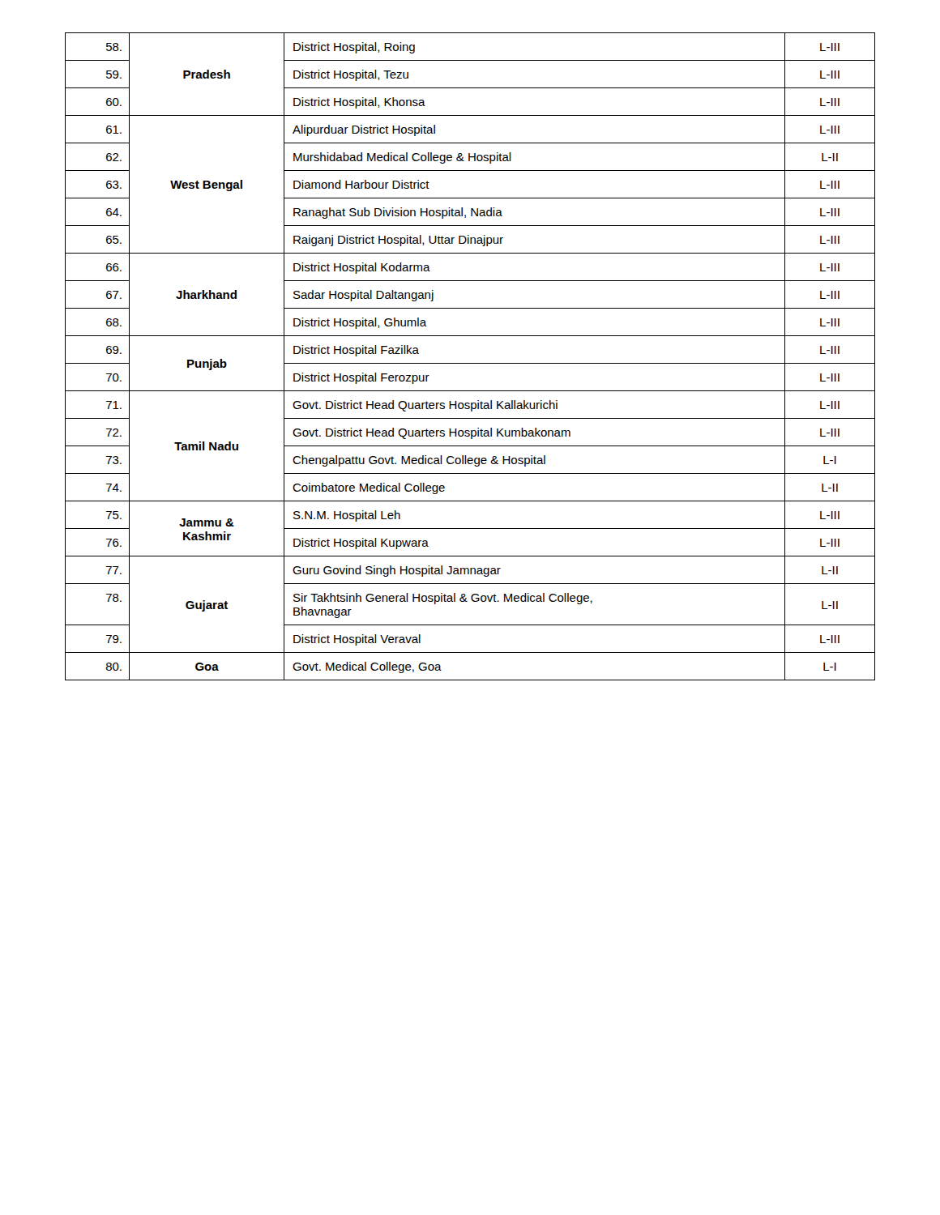| 58. | Pradesh | District Hospital, Roing | L-III |
| 59. | District Hospital, Tezu | L-III |
| 60. | District Hospital, Khonsa | L-III |
| 61. | West Bengal | Alipurduar District Hospital | L-III |
| 62. | Murshidabad Medical College & Hospital | L-II |
| 63. | Diamond Harbour District | L-III |
| 64. | Ranaghat Sub Division Hospital, Nadia | L-III |
| 65. | Raiganj District Hospital, Uttar Dinajpur | L-III |
| 66. | Jharkhand | District Hospital Kodarma | L-III |
| 67. | Sadar Hospital Daltanganj | L-III |
| 68. | District Hospital, Ghumla | L-III |
| 69. | Punjab | District Hospital Fazilka | L-III |
| 70. | District Hospital Ferozpur | L-III |
| 71. | Tamil Nadu | Govt. District Head Quarters Hospital Kallakurichi | L-III |
| 72. | Govt. District Head Quarters Hospital Kumbakonam | L-III |
| 73. | Chengalpattu Govt. Medical College & Hospital | L-I |
| 74. | Coimbatore Medical College | L-II |
| 75. | Jammu & Kashmir | S.N.M. Hospital Leh | L-III |
| 76. | District Hospital Kupwara | L-III |
| 77. | Gujarat | Guru Govind Singh Hospital Jamnagar | L-II |
| 78. | Sir Takhtsinh General Hospital & Govt. Medical College, Bhavnagar | L-II |
| 79. | District Hospital Veraval | L-III |
| 80. | Goa | Govt. Medical College, Goa | L-I |